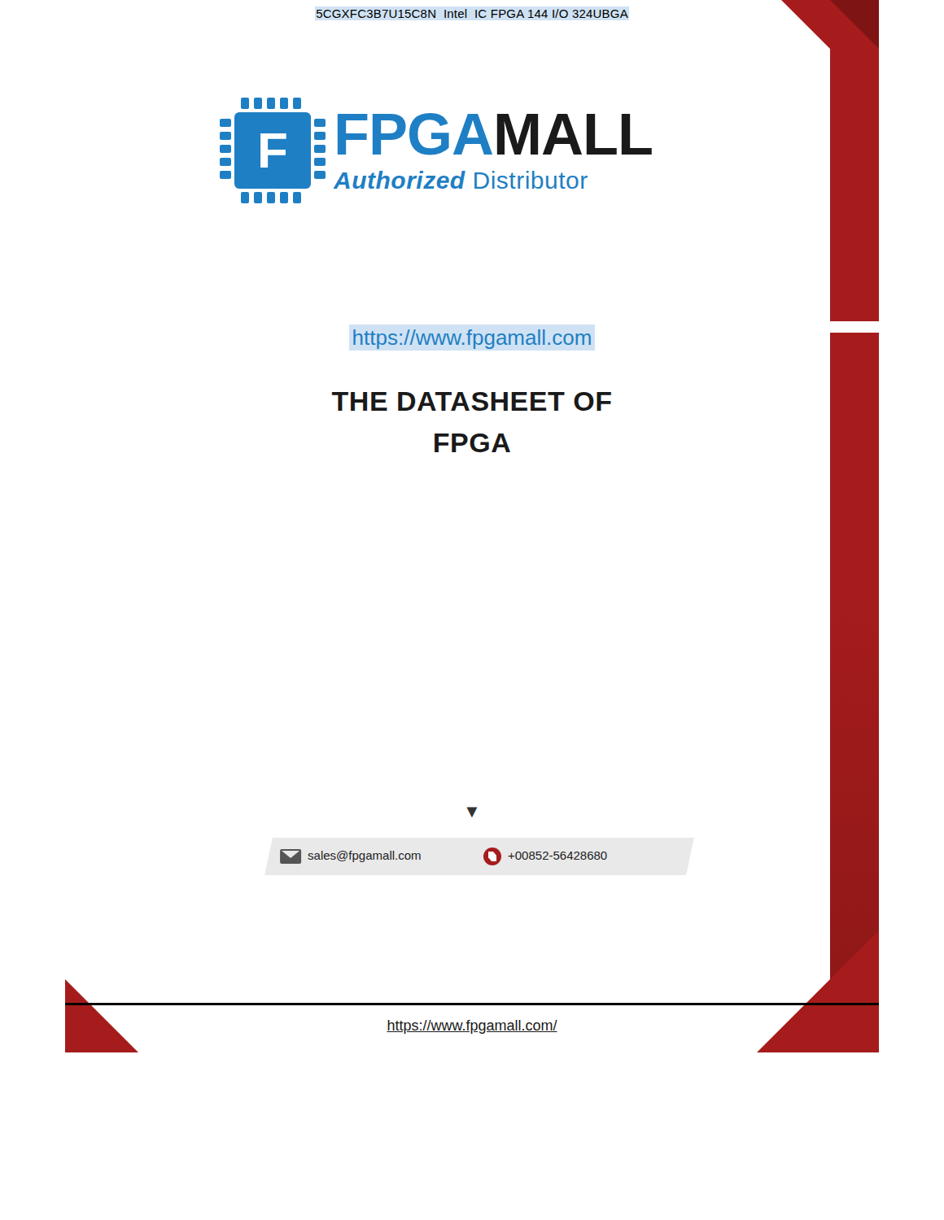5CGXFC3B7U15C8N Intel IC FPGA 144 I/O 324UBGA
F
FPGAMALL
Authorized Distributor
https://www.fpgamall.com
THE DATASHEET OF
FPGA
▼
sales@fpgamall.com
+00852-56428680
https://www.fpgamall.com/